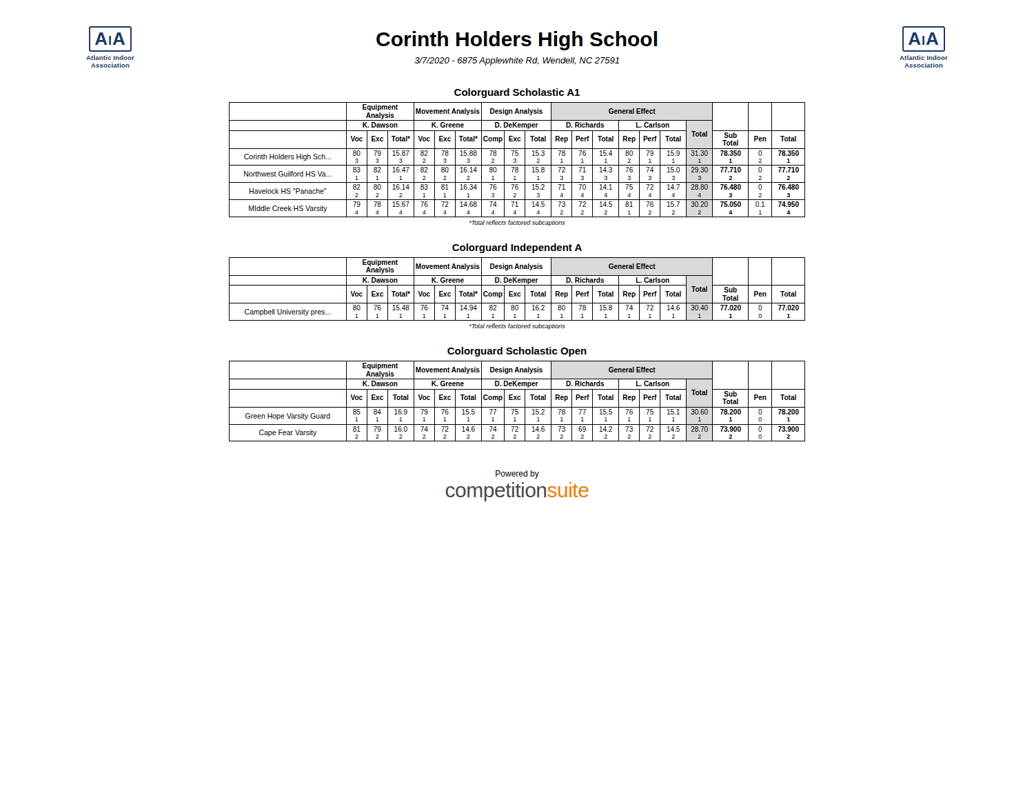AIA
Atlantic Indoor Association
AIA
Atlantic Indoor Association
Corinth Holders High School
3/7/2020 - 6875 Applewhite Rd, Wendell, NC 27591
Colorguard Scholastic A1
| | Equipment Analysis | Movement Analysis | Design Analysis | General Effect | | | |
| --- | --- | --- | --- | --- | --- | --- | --- |
| | K. Dawson | K. Greene | D. DeKemper | D. Richards | L. Carlson | Total |
| | Voc | Exc | Total* | Voc | Exc | Total* | Comp | Exc | Total | Rep | Perf | Total | Rep | Perf | Total | Sub Total | Pen | Total |
| Corinth Holders High Sch... | 80 3 | 79 3 | 15.87 3 | 82 2 | 78 3 | 15.88 3 | 78 2 | 75 3 | 15.3 2 | 78 1 | 76 1 | 15.4 1 | 80 2 | 79 1 | 15.9 1 | 31.30 1 | 78.350 1 | 0 2 | 78.350 1 |
| Northwest Guilford HS Va... | 83 1 | 82 1 | 16.47 1 | 82 2 | 80 2 | 16.14 2 | 80 1 | 78 1 | 15.8 1 | 72 3 | 71 3 | 14.3 3 | 76 3 | 74 3 | 15.0 3 | 29.30 3 | 77.710 2 | 0 2 | 77.710 2 |
| Havelock HS "Panache" | 82 2 | 80 2 | 16.14 2 | 83 1 | 81 1 | 16.34 1 | 76 3 | 76 2 | 15.2 3 | 71 4 | 70 4 | 14.1 4 | 75 4 | 72 4 | 14.7 4 | 28.80 4 | 76.480 3 | 0 2 | 76.480 3 |
| MIddle Creek HS Varsity | 79 4 | 78 4 | 15.67 4 | 76 4 | 72 4 | 14.68 4 | 74 4 | 71 4 | 14.5 4 | 73 2 | 72 2 | 14.5 2 | 81 1 | 76 2 | 15.7 2 | 30.20 2 | 75.050 4 | 0.1 1 | 74.950 4 |
*Total reflects factored subcaptions
Colorguard Independent A
| | Equipment Analysis | Movement Analysis | Design Analysis | General Effect | | | |
| --- | --- | --- | --- | --- | --- | --- | --- |
| | K. Dawson | K. Greene | D. DeKemper | D. Richards | L. Carlson | Total |
| | Voc | Exc | Total* | Voc | Exc | Total* | Comp | Exc | Total | Rep | Perf | Total | Rep | Perf | Total | Sub Total | Pen | Total |
| Campbell University pres... | 80 1 | 76 1 | 15.48 1 | 76 1 | 74 1 | 14.94 1 | 82 1 | 80 1 | 16.2 1 | 80 1 | 78 1 | 15.8 1 | 74 1 | 72 1 | 14.6 1 | 30.40 1 | 77.020 1 | 0 0 | 77.020 1 |
*Total reflects factored subcaptions
Colorguard Scholastic Open
| | Equipment Analysis | Movement Analysis | Design Analysis | General Effect | | | |
| --- | --- | --- | --- | --- | --- | --- | --- |
| | K. Dawson | K. Greene | D. DeKemper | D. Richards | L. Carlson | Total |
| | Voc | Exc | Total | Voc | Exc | Total | Comp | Exc | Total | Rep | Perf | Total | Rep | Perf | Total | Sub Total | Pen | Total |
| Green Hope Varsity Guard | 85 1 | 84 1 | 16.9 1 | 79 1 | 76 1 | 15.5 1 | 77 1 | 75 1 | 15.2 1 | 78 1 | 77 1 | 15.5 1 | 76 1 | 75 1 | 15.1 1 | 30.60 1 | 78.200 1 | 0 0 | 78.200 1 |
| Cape Fear Varsity | 81 2 | 79 2 | 16.0 2 | 74 2 | 72 2 | 14.6 2 | 74 2 | 72 2 | 14.6 2 | 73 2 | 69 2 | 14.2 2 | 73 2 | 72 2 | 14.5 2 | 28.70 2 | 73.900 2 | 0 0 | 73.900 2 |
Powered by
competition suite